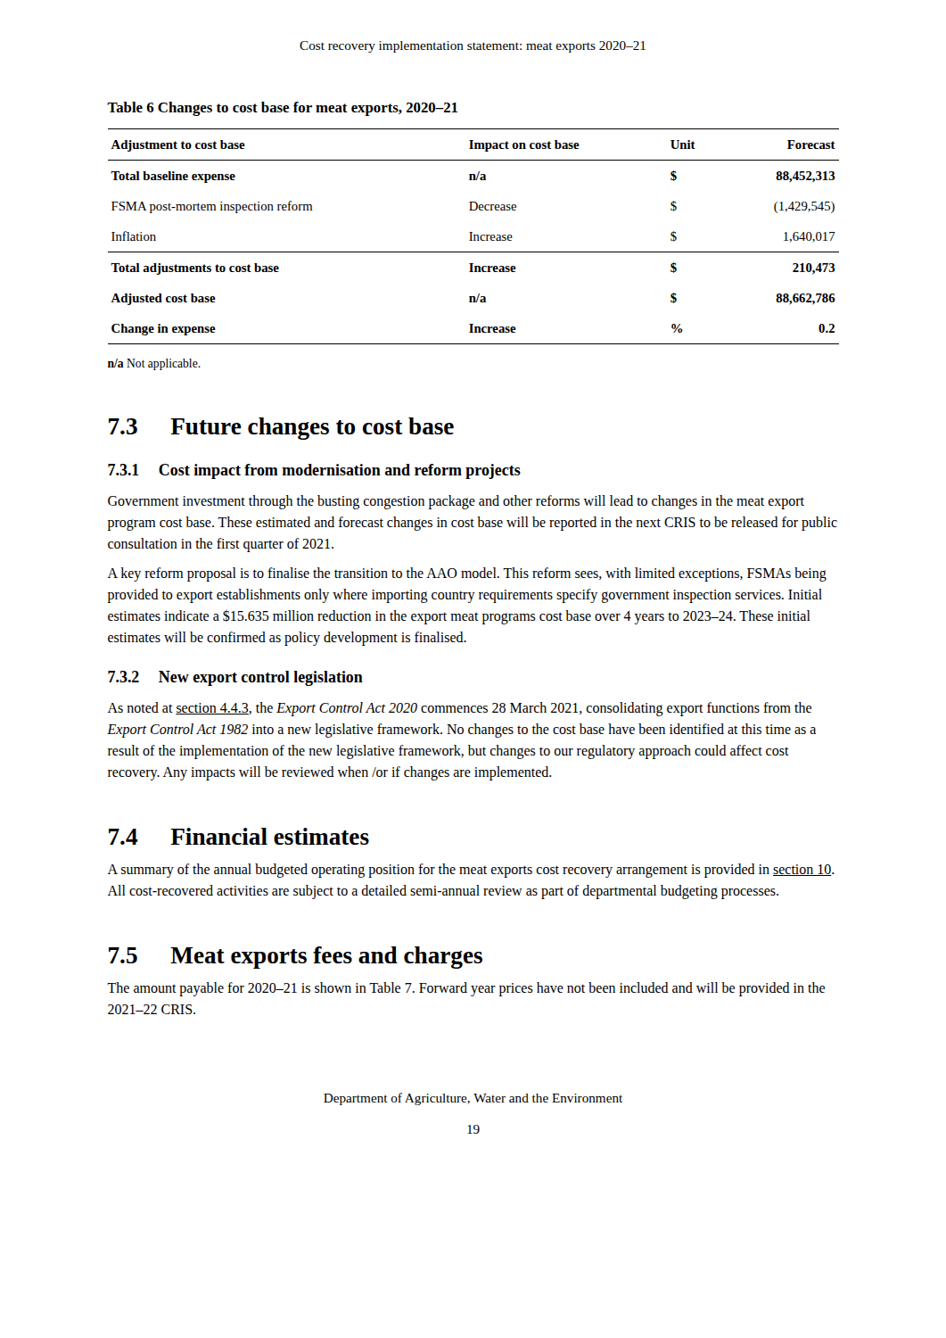Cost recovery implementation statement: meat exports 2020–21
Table 6 Changes to cost base for meat exports, 2020–21
| Adjustment to cost base | Impact on cost base | Unit | Forecast |
| --- | --- | --- | --- |
| Total baseline expense | n/a | $ | 88,452,313 |
| FSMA post-mortem inspection reform | Decrease | $ | (1,429,545) |
| Inflation | Increase | $ | 1,640,017 |
| Total adjustments to cost base | Increase | $ | 210,473 |
| Adjusted cost base | n/a | $ | 88,662,786 |
| Change in expense | Increase | % | 0.2 |
n/a Not applicable.
7.3 Future changes to cost base
7.3.1 Cost impact from modernisation and reform projects
Government investment through the busting congestion package and other reforms will lead to changes in the meat export program cost base. These estimated and forecast changes in cost base will be reported in the next CRIS to be released for public consultation in the first quarter of 2021.
A key reform proposal is to finalise the transition to the AAO model. This reform sees, with limited exceptions, FSMAs being provided to export establishments only where importing country requirements specify government inspection services. Initial estimates indicate a $15.635 million reduction in the export meat programs cost base over 4 years to 2023–24. These initial estimates will be confirmed as policy development is finalised.
7.3.2 New export control legislation
As noted at section 4.4.3, the Export Control Act 2020 commences 28 March 2021, consolidating export functions from the Export Control Act 1982 into a new legislative framework. No changes to the cost base have been identified at this time as a result of the implementation of the new legislative framework, but changes to our regulatory approach could affect cost recovery. Any impacts will be reviewed when /or if changes are implemented.
7.4 Financial estimates
A summary of the annual budgeted operating position for the meat exports cost recovery arrangement is provided in section 10. All cost-recovered activities are subject to a detailed semi-annual review as part of departmental budgeting processes.
7.5 Meat exports fees and charges
The amount payable for 2020–21 is shown in Table 7. Forward year prices have not been included and will be provided in the 2021–22 CRIS.
Department of Agriculture, Water and the Environment
19